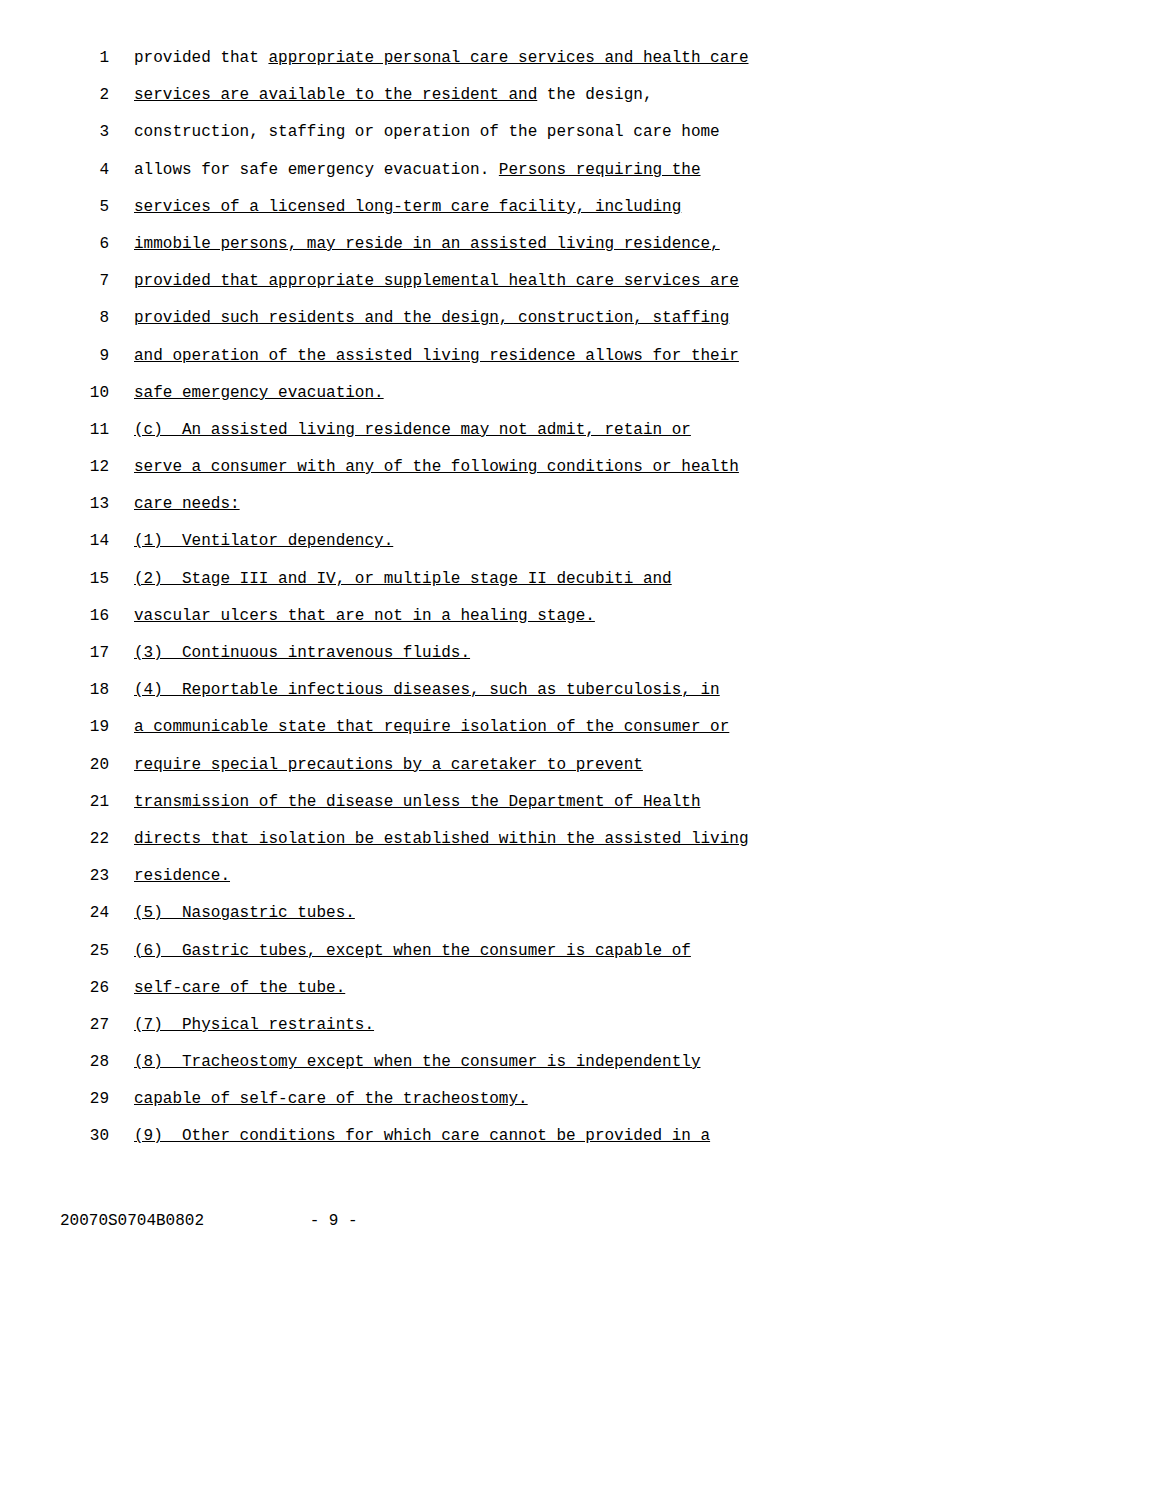| 1 | provided that appropriate personal care services and health care |
| 2 | services are available to the resident and the design, |
| 3 | construction, staffing or operation of the personal care home |
| 4 | allows for safe emergency evacuation. Persons requiring the |
| 5 | services of a licensed long-term care facility, including |
| 6 | immobile persons, may reside in an assisted living residence, |
| 7 | provided that appropriate supplemental health care services are |
| 8 | provided such residents and the design, construction, staffing |
| 9 | and operation of the assisted living residence allows for their |
| 10 | safe emergency evacuation. |
| 11 | (c) An assisted living residence may not admit, retain or |
| 12 | serve a consumer with any of the following conditions or health |
| 13 | care needs: |
| 14 | (1) Ventilator dependency. |
| 15 | (2) Stage III and IV, or multiple stage II decubiti and |
| 16 | vascular ulcers that are not in a healing stage. |
| 17 | (3) Continuous intravenous fluids. |
| 18 | (4) Reportable infectious diseases, such as tuberculosis, in |
| 19 | a communicable state that require isolation of the consumer or |
| 20 | require special precautions by a caretaker to prevent |
| 21 | transmission of the disease unless the Department of Health |
| 22 | directs that isolation be established within the assisted living |
| 23 | residence. |
| 24 | (5) Nasogastric tubes. |
| 25 | (6) Gastric tubes, except when the consumer is capable of |
| 26 | self-care of the tube. |
| 27 | (7) Physical restraints. |
| 28 | (8) Tracheostomy except when the consumer is independently |
| 29 | capable of self-care of the tracheostomy. |
| 30 | (9) Other conditions for which care cannot be provided in a |
20070S0704B0802 - 9 -